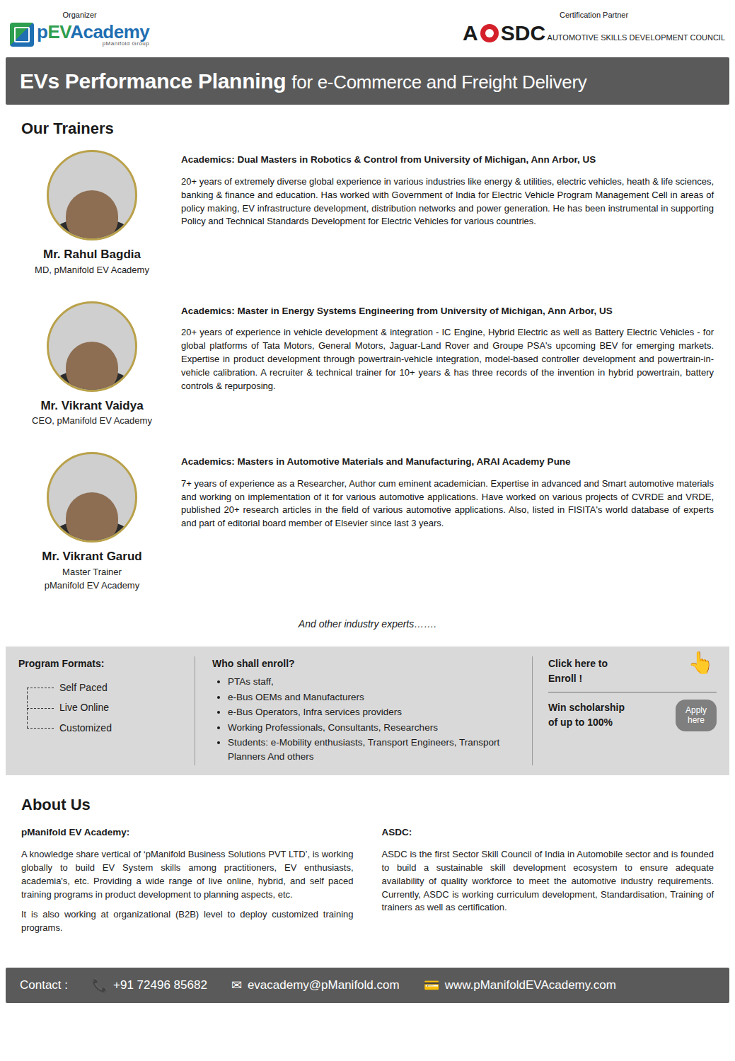Organizer
pEVAcademy pManifold Group
Certification Partner
A SDC
AUTOMOTIVE SKILLS DEVELOPMENT COUNCIL
EVs Performance Planning for e-Commerce and Freight Delivery
Our Trainers
Mr. Rahul Bagdia
MD, pManifold EV Academy
Academics: Dual Masters in Robotics & Control from University of Michigan, Ann Arbor, US
20+ years of extremely diverse global experience in various industries like energy & utilities, electric vehicles, heath & life sciences, banking & finance and education. Has worked with Government of India for Electric Vehicle Program Management Cell in areas of policy making, EV infrastructure development, distribution networks and power generation. He has been instrumental in supporting Policy and Technical Standards Development for Electric Vehicles for various countries.
Mr. Vikrant Vaidya
CEO, pManifold EV Academy
Academics: Master in Energy Systems Engineering from University of Michigan, Ann Arbor, US
20+ years of experience in vehicle development & integration - IC Engine, Hybrid Electric as well as Battery Electric Vehicles - for global platforms of Tata Motors, General Motors, Jaguar-Land Rover and Groupe PSA's upcoming BEV for emerging markets. Expertise in product development through powertrain-vehicle integration, model-based controller development and powertrain-in-vehicle calibration. A recruiter & technical trainer for 10+ years & has three records of the invention in hybrid powertrain, battery controls & repurposing.
Mr. Vikrant Garud
Master Trainer
pManifold EV Academy
Academics: Masters in Automotive Materials and Manufacturing, ARAI Academy Pune
7+ years of experience as a Researcher, Author cum eminent academician. Expertise in advanced and Smart automotive materials and working on implementation of it for various automotive applications. Have worked on various projects of CVRDE and VRDE, published 20+ research articles in the field of various automotive applications. Also, listed in FISITA's world database of experts and part of editorial board member of Elsevier since last 3 years.
And other industry experts…….
Program Formats:
Self Paced
Live Online
Customized
Who shall enroll?
PTAs staff,
e-Bus OEMs and Manufacturers
e-Bus Operators, Infra services providers
Working Professionals, Consultants, Researchers
Students: e-Mobility enthusiasts, Transport Engineers, Transport Planners And others
👆
Click here to
Enroll !
Win scholarship
of up to 100%
Apply
here
About Us
pManifold EV Academy:
A knowledge share vertical of ‘pManifold Business Solutions PVT LTD’, is working globally to build EV System skills among practitioners, EV enthusiasts, academia's, etc. Providing a wide range of live online, hybrid, and self paced training programs in product development to planning aspects, etc.
It is also working at organizational (B2B) level to deploy customized training programs.
ASDC:
ASDC is the first Sector Skill Council of India in Automobile sector and is founded to build a sustainable skill development ecosystem to ensure adequate availability of quality workforce to meet the automotive industry requirements. Currently, ASDC is working curriculum development, Standardisation, Training of trainers as well as certification.
Contact : 📞 +91 72496 85682 ✉ evacademy@pManifold.com 💳 www.pManifoldEVAcademy.com